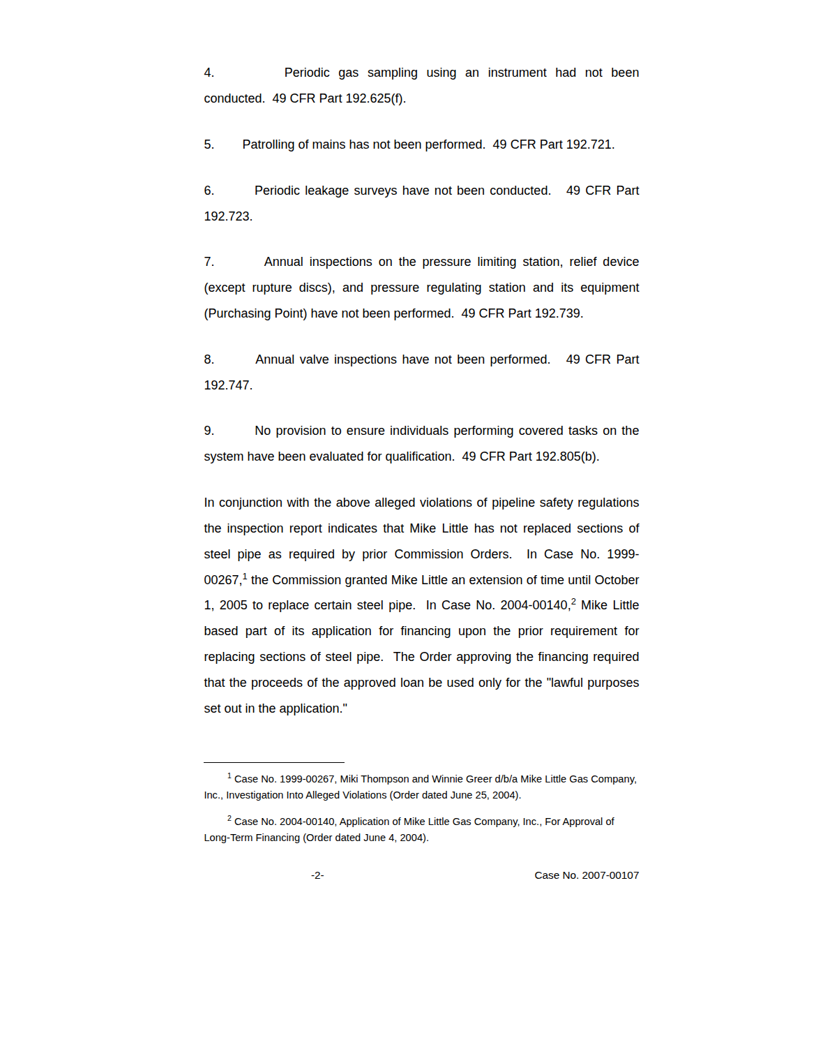4. Periodic gas sampling using an instrument had not been conducted. 49 CFR Part 192.625(f).
5. Patrolling of mains has not been performed. 49 CFR Part 192.721.
6. Periodic leakage surveys have not been conducted. 49 CFR Part 192.723.
7. Annual inspections on the pressure limiting station, relief device (except rupture discs), and pressure regulating station and its equipment (Purchasing Point) have not been performed. 49 CFR Part 192.739.
8. Annual valve inspections have not been performed. 49 CFR Part 192.747.
9. No provision to ensure individuals performing covered tasks on the system have been evaluated for qualification. 49 CFR Part 192.805(b).
In conjunction with the above alleged violations of pipeline safety regulations the inspection report indicates that Mike Little has not replaced sections of steel pipe as required by prior Commission Orders. In Case No. 1999-00267,1 the Commission granted Mike Little an extension of time until October 1, 2005 to replace certain steel pipe. In Case No. 2004-00140,2 Mike Little based part of its application for financing upon the prior requirement for replacing sections of steel pipe. The Order approving the financing required that the proceeds of the approved loan be used only for the "lawful purposes set out in the application."
1 Case No. 1999-00267, Miki Thompson and Winnie Greer d/b/a Mike Little Gas Company, Inc., Investigation Into Alleged Violations (Order dated June 25, 2004).
2 Case No. 2004-00140, Application of Mike Little Gas Company, Inc., For Approval of Long-Term Financing (Order dated June 4, 2004).
-2- Case No. 2007-00107